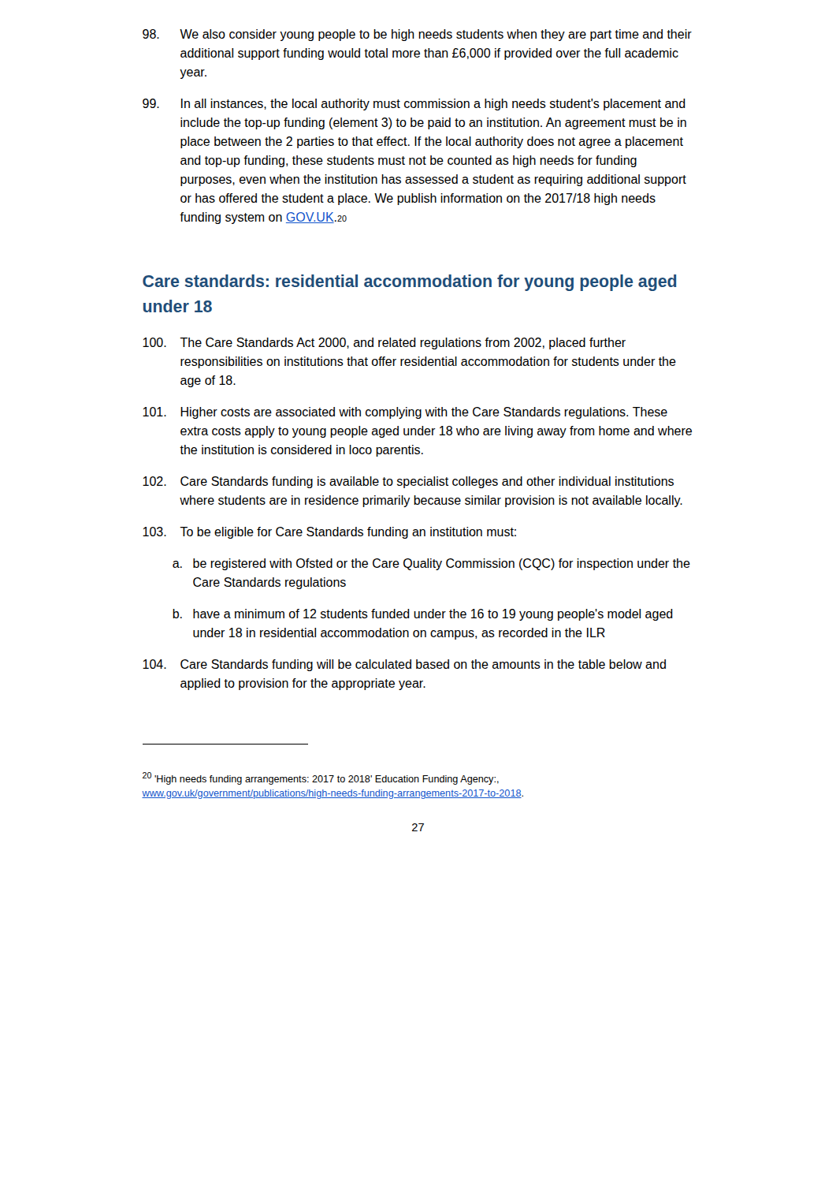98.
We also consider young people to be high needs students when they are part time and their additional support funding would total more than £6,000 if provided over the full academic year.
99.
In all instances, the local authority must commission a high needs student's placement and include the top-up funding (element 3) to be paid to an institution. An agreement must be in place between the 2 parties to that effect. If the local authority does not agree a placement and top-up funding, these students must not be counted as high needs for funding purposes, even when the institution has assessed a student as requiring additional support or has offered the student a place. We publish information on the 2017/18 high needs funding system on GOV.UK.20
Care standards: residential accommodation for young people aged under 18
100.
The Care Standards Act 2000, and related regulations from 2002, placed further responsibilities on institutions that offer residential accommodation for students under the age of 18.
101.
Higher costs are associated with complying with the Care Standards regulations. These extra costs apply to young people aged under 18 who are living away from home and where the institution is considered in loco parentis.
102.
Care Standards funding is available to specialist colleges and other individual institutions where students are in residence primarily because similar provision is not available locally.
103.
To be eligible for Care Standards funding an institution must:
be registered with Ofsted or the Care Quality Commission (CQC) for inspection under the Care Standards regulations
have a minimum of 12 students funded under the 16 to 19 young people's model aged under 18 in residential accommodation on campus, as recorded in the ILR
104.
Care Standards funding will be calculated based on the amounts in the table below and applied to provision for the appropriate year.
20 'High needs funding arrangements: 2017 to 2018' Education Funding Agency:,
www.gov.uk/government/publications/high-needs-funding-arrangements-2017-to-2018.
27